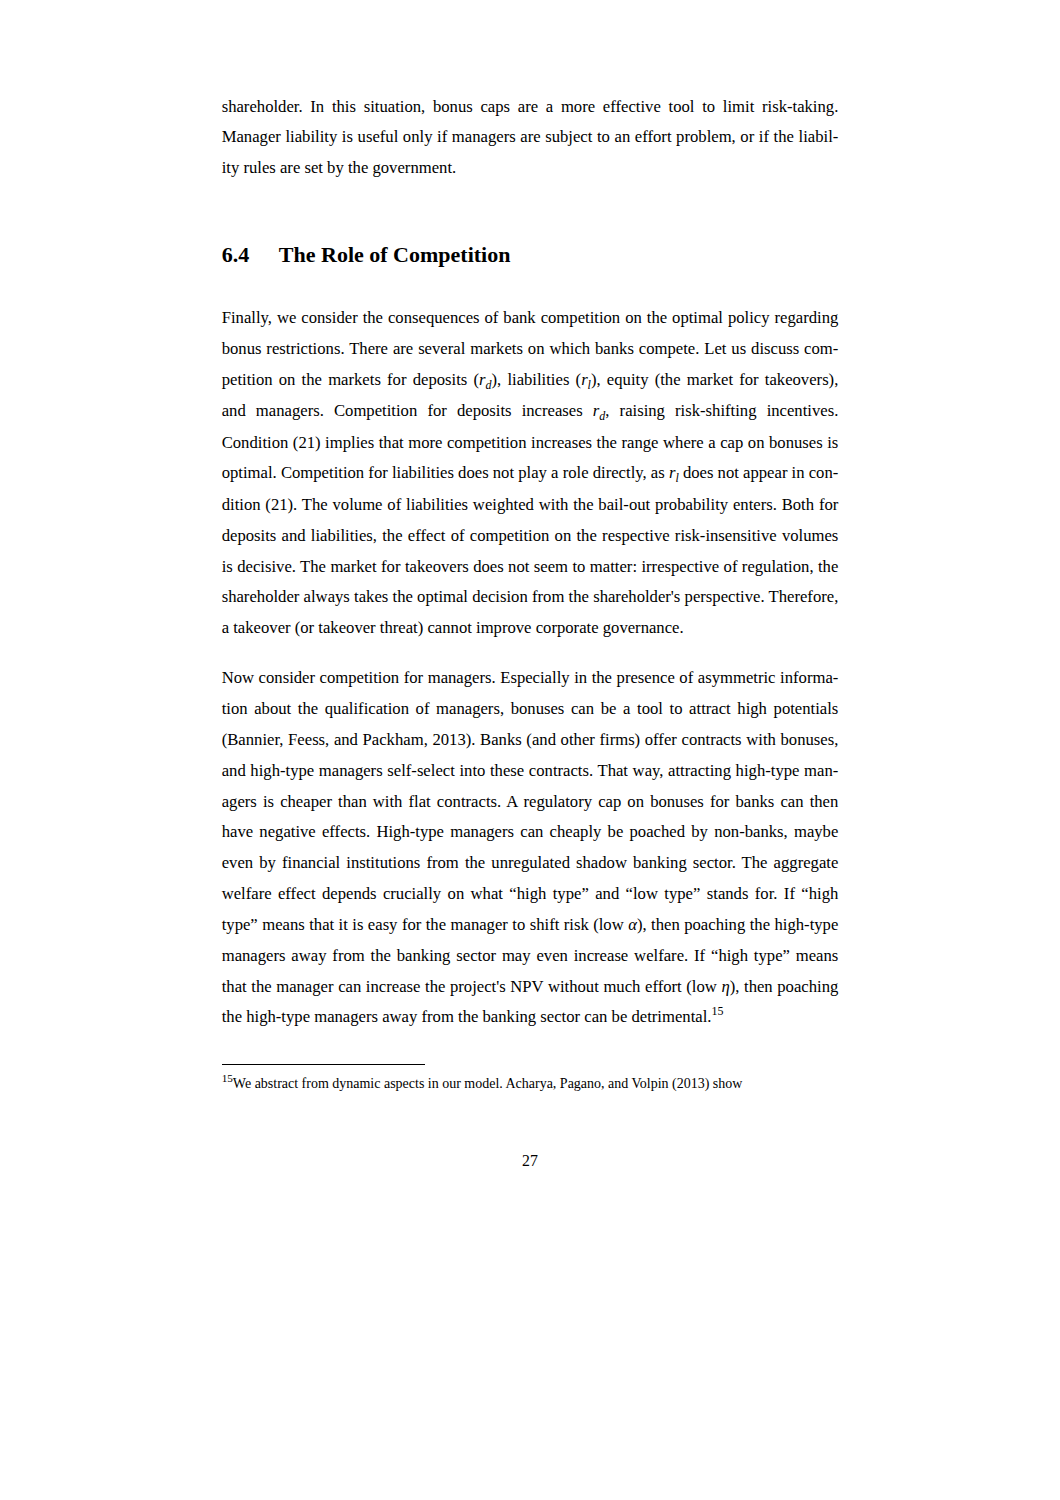shareholder. In this situation, bonus caps are a more effective tool to limit risk-taking. Manager liability is useful only if managers are subject to an effort problem, or if the liability rules are set by the government.
6.4 The Role of Competition
Finally, we consider the consequences of bank competition on the optimal policy regarding bonus restrictions. There are several markets on which banks compete. Let us discuss competition on the markets for deposits (rd), liabilities (rl), equity (the market for takeovers), and managers. Competition for deposits increases rd, raising risk-shifting incentives. Condition (21) implies that more competition increases the range where a cap on bonuses is optimal. Competition for liabilities does not play a role directly, as rl does not appear in condition (21). The volume of liabilities weighted with the bail-out probability enters. Both for deposits and liabilities, the effect of competition on the respective risk-insensitive volumes is decisive. The market for takeovers does not seem to matter: irrespective of regulation, the shareholder always takes the optimal decision from the shareholder's perspective. Therefore, a takeover (or takeover threat) cannot improve corporate governance.
Now consider competition for managers. Especially in the presence of asymmetric information about the qualification of managers, bonuses can be a tool to attract high potentials (Bannier, Feess, and Packham, 2013). Banks (and other firms) offer contracts with bonuses, and high-type managers self-select into these contracts. That way, attracting high-type managers is cheaper than with flat contracts. A regulatory cap on bonuses for banks can then have negative effects. High-type managers can cheaply be poached by non-banks, maybe even by financial institutions from the unregulated shadow banking sector. The aggregate welfare effect depends crucially on what “high type” and “low type” stands for. If “high type” means that it is easy for the manager to shift risk (low α), then poaching the high-type managers away from the banking sector may even increase welfare. If “high type” means that the manager can increase the project's NPV without much effort (low η), then poaching the high-type managers away from the banking sector can be detrimental.15
15We abstract from dynamic aspects in our model. Acharya, Pagano, and Volpin (2013) show
27